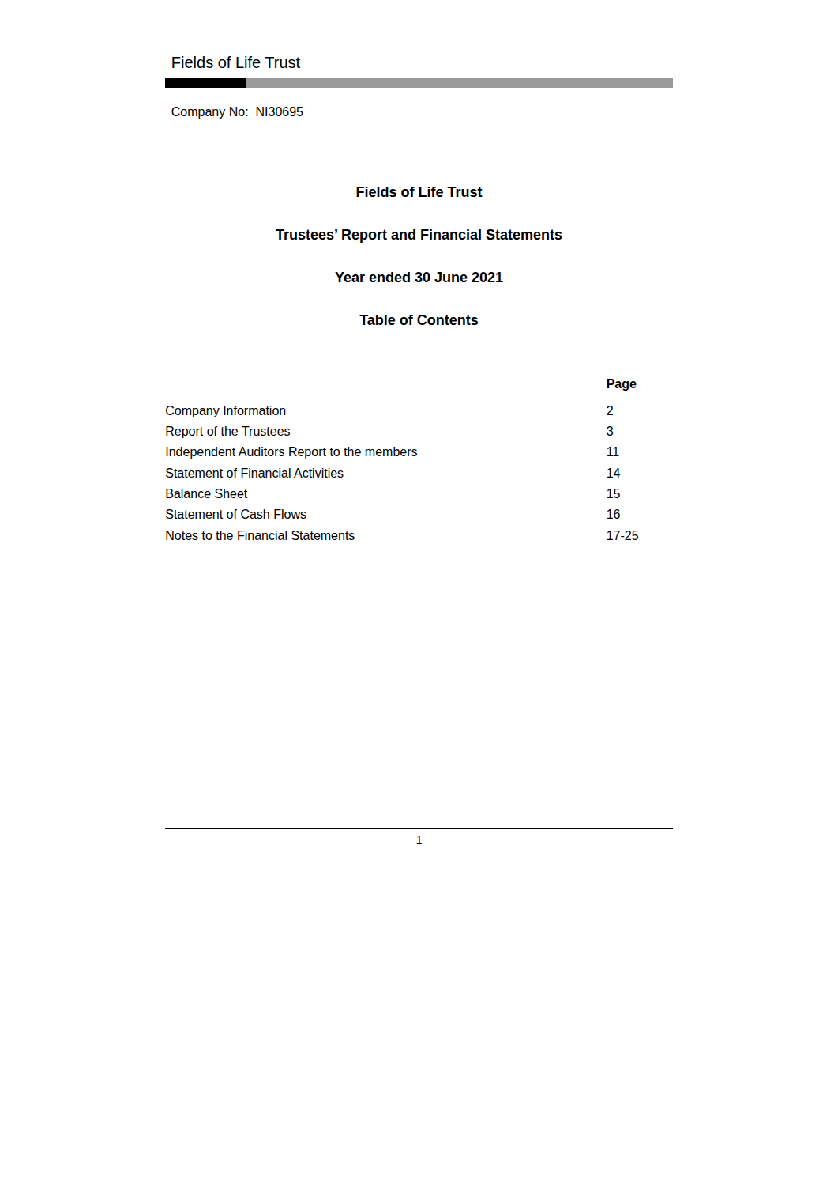Fields of Life Trust
Company No: NI30695
Fields of Life Trust
Trustees’ Report and Financial Statements
Year ended 30 June 2021
Table of Contents
| | Page |
| --- | --- |
| Company Information | 2 |
| Report of the Trustees | 3 |
| Independent Auditors Report to the members | 11 |
| Statement of Financial Activities | 14 |
| Balance Sheet | 15 |
| Statement of Cash Flows | 16 |
| Notes to the Financial Statements | 17-25 |
1